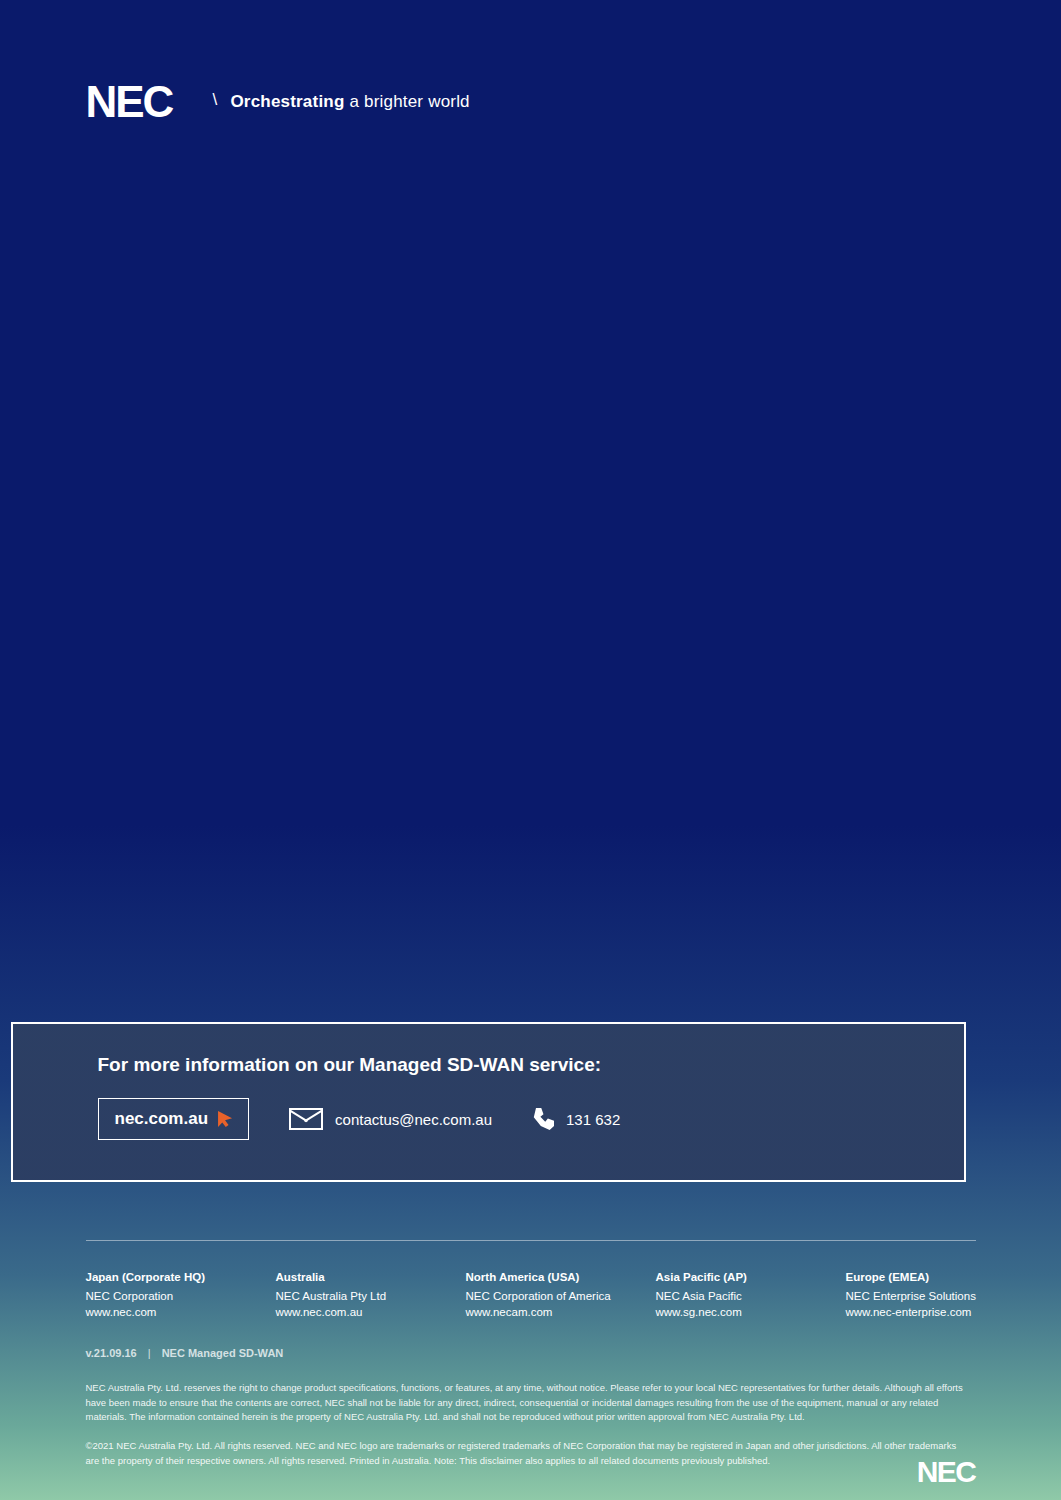NEC
Orchestrating a brighter world
For more information on our Managed SD-WAN service:
nec.com.au
contactus@nec.com.au
131 632
Japan (Corporate HQ) NEC Corporation www.nec.com
Australia NEC Australia Pty Ltd www.nec.com.au
North America (USA) NEC Corporation of America www.necam.com
Asia Pacific (AP) NEC Asia Pacific www.sg.nec.com
Europe (EMEA) NEC Enterprise Solutions www.nec-enterprise.com
v.21.09.16 | NEC Managed SD-WAN
NEC Australia Pty. Ltd. reserves the right to change product specifications, functions, or features, at any time, without notice. Please refer to your local NEC representatives for further details. Although all efforts have been made to ensure that the contents are correct, NEC shall not be liable for any direct, indirect, consequential or incidental damages resulting from the use of the equipment, manual or any related materials. The information contained herein is the property of NEC Australia Pty. Ltd. and shall not be reproduced without prior written approval from NEC Australia Pty. Ltd.
©2021 NEC Australia Pty. Ltd. All rights reserved. NEC and NEC logo are trademarks or registered trademarks of NEC Corporation that may be registered in Japan and other jurisdictions. All other trademarks are the property of their respective owners. All rights reserved. Printed in Australia. Note: This disclaimer also applies to all related documents previously published.
NEC